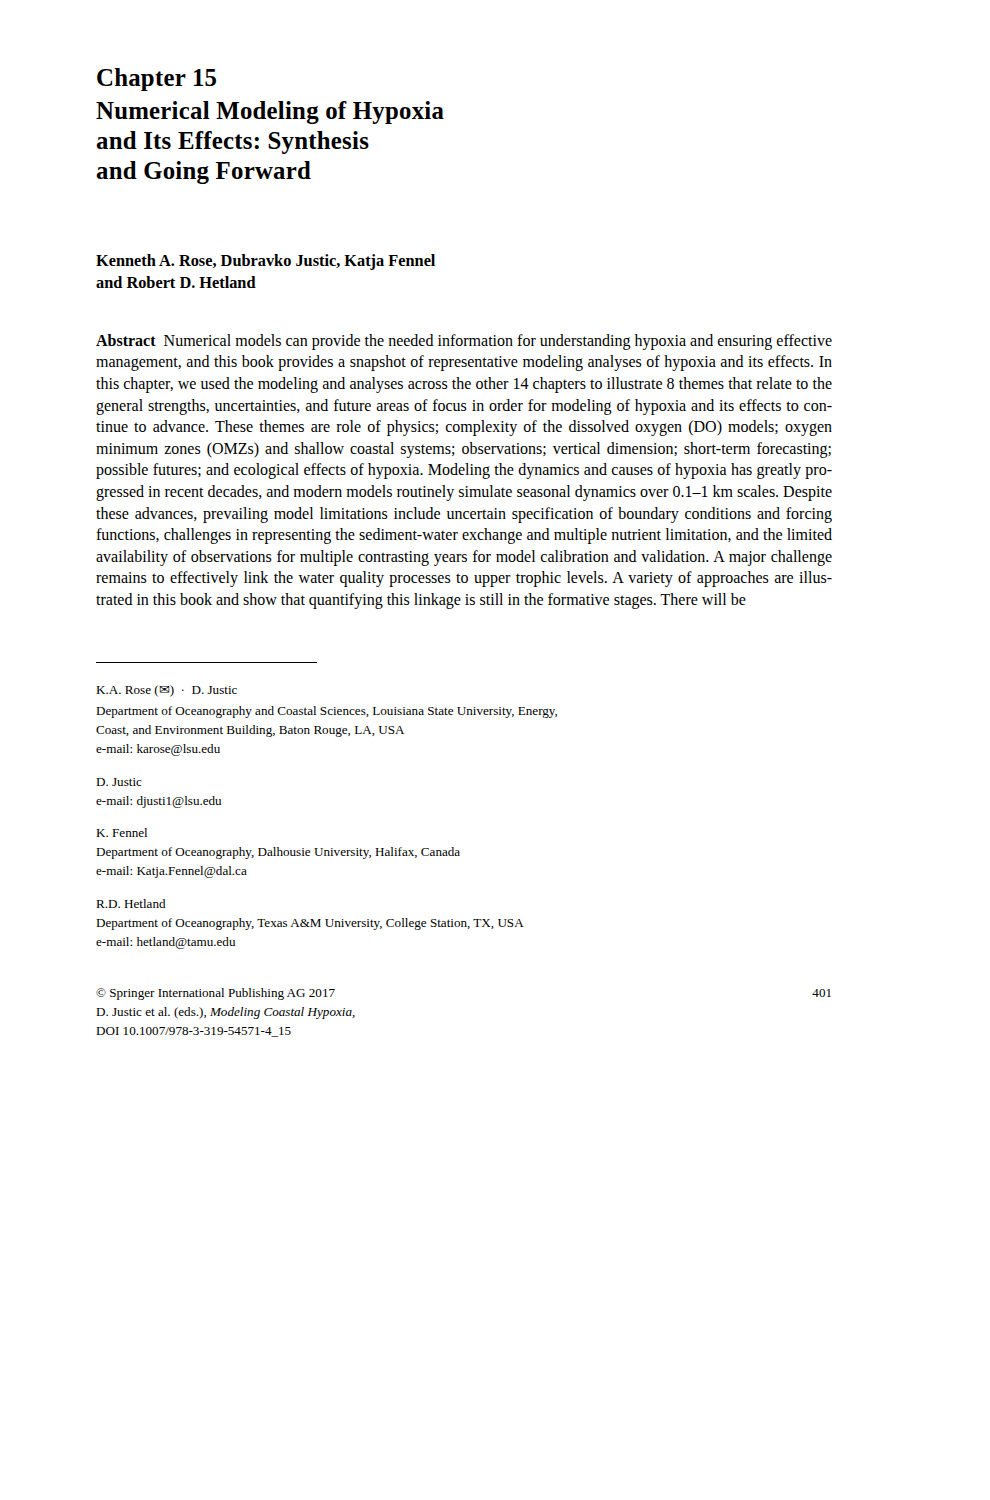Chapter 15
Numerical Modeling of Hypoxia
and Its Effects: Synthesis
and Going Forward
Kenneth A. Rose, Dubravko Justic, Katja Fennel
and Robert D. Hetland
Abstract Numerical models can provide the needed information for understanding hypoxia and ensuring effective management, and this book provides a snapshot of representative modeling analyses of hypoxia and its effects. In this chapter, we used the modeling and analyses across the other 14 chapters to illustrate 8 themes that relate to the general strengths, uncertainties, and future areas of focus in order for modeling of hypoxia and its effects to continue to advance. These themes are role of physics; complexity of the dissolved oxygen (DO) models; oxygen minimum zones (OMZs) and shallow coastal systems; observations; vertical dimension; short-term forecasting; possible futures; and ecological effects of hypoxia. Modeling the dynamics and causes of hypoxia has greatly progressed in recent decades, and modern models routinely simulate seasonal dynamics over 0.1–1 km scales. Despite these advances, prevailing model limitations include uncertain specification of boundary conditions and forcing functions, challenges in representing the sediment-water exchange and multiple nutrient limitation, and the limited availability of observations for multiple contrasting years for model calibration and validation. A major challenge remains to effectively link the water quality processes to upper trophic levels. A variety of approaches are illustrated in this book and show that quantifying this linkage is still in the formative stages. There will be
K.A. Rose (✉) · D. Justic
Department of Oceanography and Coastal Sciences, Louisiana State University, Energy,
Coast, and Environment Building, Baton Rouge, LA, USA
e-mail: karose@lsu.edu
D. Justic
e-mail: djusti1@lsu.edu
K. Fennel
Department of Oceanography, Dalhousie University, Halifax, Canada
e-mail: Katja.Fennel@dal.ca
R.D. Hetland
Department of Oceanography, Texas A&M University, College Station, TX, USA
e-mail: hetland@tamu.edu
401
© Springer International Publishing AG 2017
D. Justic et al. (eds.), Modeling Coastal Hypoxia,
DOI 10.1007/978-3-319-54571-4_15